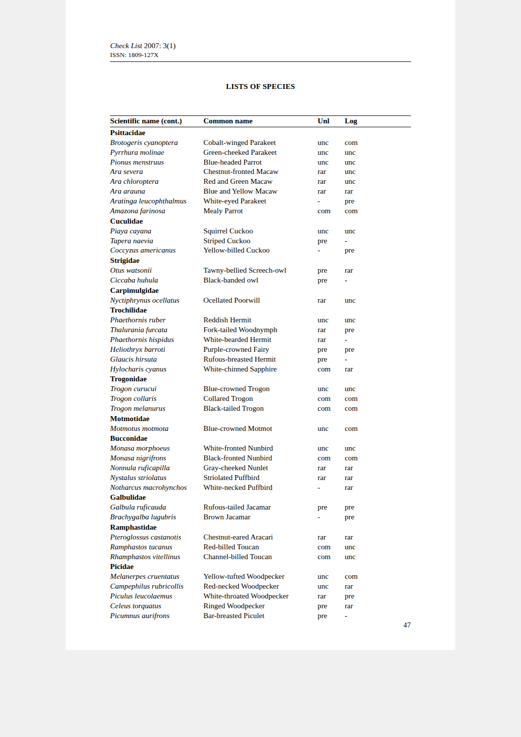Check List 2007: 3(1)
ISSN: 1809-127X
LISTS OF SPECIES
| Scientific name (cont.) | Common name | Unl | Log | |
| --- | --- | --- | --- | --- |
| Psittacidae |
| Brotogeris cyanoptera | Cobalt-winged Parakeet | unc | com | |
| Pyrrhura molinae | Green-cheeked Parakeet | unc | unc | |
| Pionus menstruus | Blue-headed Parrot | unc | unc | |
| Ara severa | Chestnut-fronted Macaw | rar | unc | |
| Ara chloroptera | Red and Green Macaw | rar | unc | |
| Ara arauna | Blue and Yellow Macaw | rar | rar | |
| Aratinga leucophthalmus | White-eyed Parakeet | - | pre | |
| Amazona farinosa | Mealy Parrot | com | com | |
| Cuculidae |
| Piaya cayana | Squirrel Cuckoo | unc | unc | |
| Tapera naevia | Striped Cuckoo | pre | - | |
| Coccyzus americanus | Yellow-billed Cuckoo | - | pre | |
| Strigidae |
| Otus watsonii | Tawny-bellied Screech-owl | pre | rar | |
| Ciccaba huhula | Black-banded owl | pre | - | |
| Carpimulgidae |
| Nyctiphrynus ocellatus | Ocellated Poorwill | rar | unc | |
| Trochilidae |
| Phaethornis ruber | Reddish Hermit | unc | unc | |
| Thalurania furcata | Fork-tailed Woodnymph | rar | pre | |
| Phaethornis hispidus | White-bearded Hermit | rar | - | |
| Heliothryx barroti | Purple-crowned Fairy | pre | pre | |
| Glaucis hirsuta | Rufous-breasted Hermit | pre | - | |
| Hylocharis cyanus | White-chinned Sapphire | com | rar | |
| Trogonidae |
| Trogon curucui | Blue-crowned Trogon | unc | unc | |
| Trogon collaris | Collared Trogon | com | com | |
| Trogon melanurus | Black-tailed Trogon | com | com | |
| Motmotidae |
| Motmotus motmota | Blue-crowned Motmot | unc | com | |
| Bucconidae |
| Monasa morphoeus | White-fronted Nunbird | unc | unc | |
| Monasa nigrifrons | Black-fronted Nunbird | com | com | |
| Nonnula ruficapilla | Gray-cheeked Nunlet | rar | rar | |
| Nystalus striolatus | Striolated Puffbird | rar | rar | |
| Notharcus macrohynchos | White-necked Puffbird | - | rar | |
| Galbulidae |
| Galbula ruficauda | Rufous-tailed Jacamar | pre | pre | |
| Brachygalba lugubris | Brown Jacamar | - | pre | |
| Ramphastidae |
| Pteroglossus castanotis | Chestnut-eared Aracari | rar | rar | |
| Ramphastos tucanus | Red-billed Toucan | com | unc | |
| Rhamphastos vitellinus | Channel-billed Toucan | com | unc | |
| Picidae |
| Melanerpes cruentatus | Yellow-tufted Woodpecker | unc | com | |
| Campephilus rubricollis | Red-necked Woodpecker | unc | rar | |
| Piculus leucolaemus | White-throated Woodpecker | rar | pre | |
| Celeus torquatus | Ringed Woodpecker | pre | rar | |
| Picumnus aurifrons | Bar-breasted Piculet | pre | - | |
47